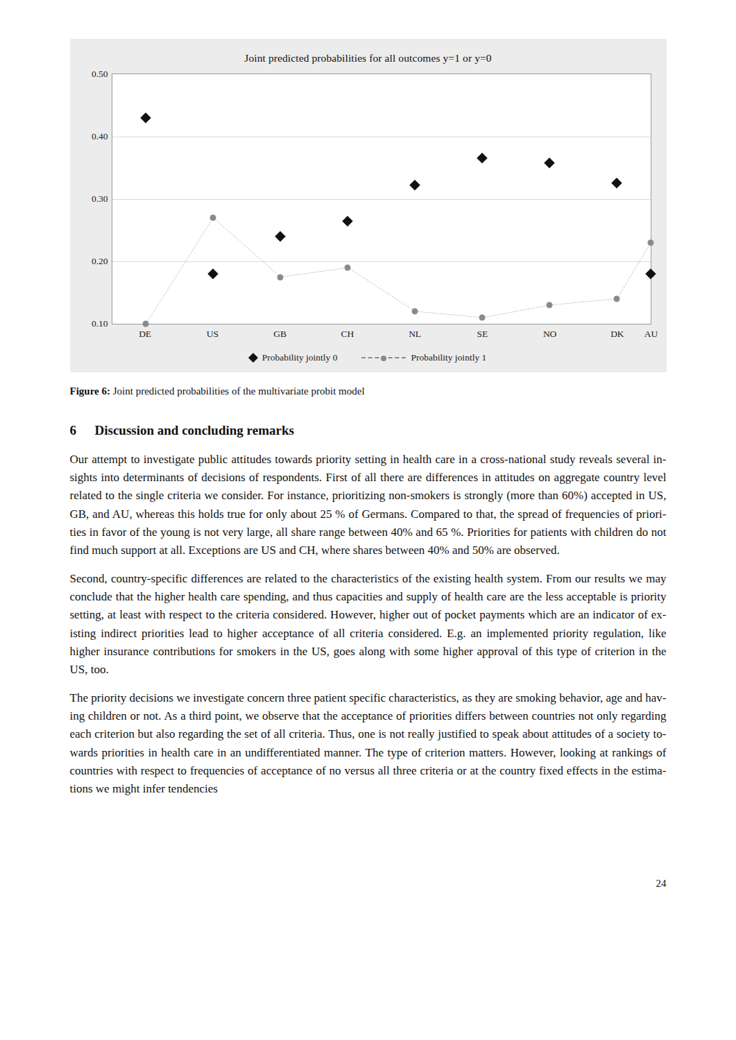Joint predicted probabilities for all outcomes y=1 or y=0
0.10
0.20
0.30
0.40
0.50
DE US GB CH NL SE NO DK AU
Probability jointly 0 Probability jointly 1
Figure 6: Joint predicted probabilities of the multivariate probit model
6 Discussion and concluding remarks
Our attempt to investigate public attitudes towards priority setting in health care in a cross-national study reveals several insights into determinants of decisions of respondents. First of all there are differences in attitudes on aggregate country level related to the single criteria we consider. For instance, prioritizing non-smokers is strongly (more than 60%) accepted in US, GB, and AU, whereas this holds true for only about 25 % of Germans. Compared to that, the spread of frequencies of priorities in favor of the young is not very large, all share range between 40% and 65 %. Priorities for patients with children do not find much support at all. Exceptions are US and CH, where shares between 40% and 50% are observed.
Second, country-specific differences are related to the characteristics of the existing health system. From our results we may conclude that the higher health care spending, and thus capacities and supply of health care are the less acceptable is priority setting, at least with respect to the criteria considered. However, higher out of pocket payments which are an indicator of existing indirect priorities lead to higher acceptance of all criteria considered. E.g. an implemented priority regulation, like higher insurance contributions for smokers in the US, goes along with some higher approval of this type of criterion in the US, too.
The priority decisions we investigate concern three patient specific characteristics, as they are smoking behavior, age and having children or not. As a third point, we observe that the acceptance of priorities differs between countries not only regarding each criterion but also regarding the set of all criteria. Thus, one is not really justified to speak about attitudes of a society towards priorities in health care in an undifferentiated manner. The type of criterion matters. However, looking at rankings of countries with respect to frequencies of acceptance of no versus all three criteria or at the country fixed effects in the estimations we might infer tendencies
24